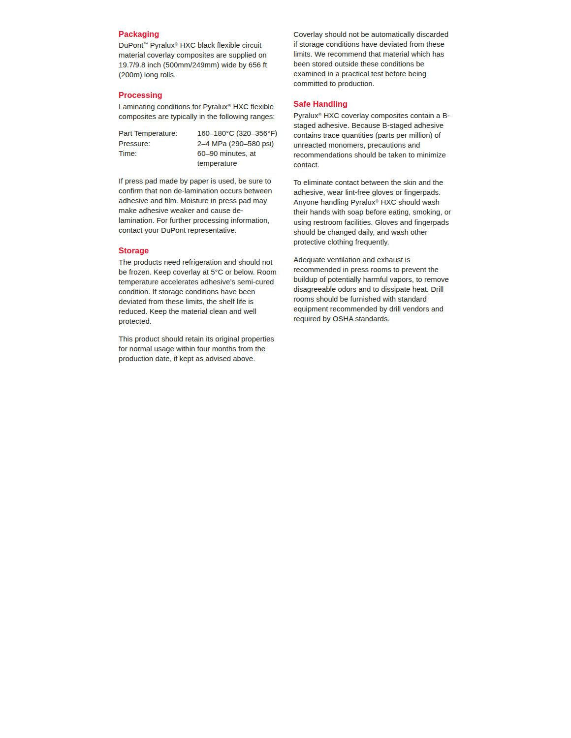Packaging
DuPont™ Pyralux® HXC black flexible circuit material coverlay composites are supplied on 19.7/9.8 inch (500mm/249mm) wide by 656 ft (200m) long rolls.
Processing
Laminating conditions for Pyralux® HXC flexible composites are typically in the following ranges:
| Part Temperature: | 160–180°C (320–356°F) |
| Pressure: | 2–4 MPa (290–580 psi) |
| Time: | 60–90 minutes, at temperature |
If press pad made by paper is used, be sure to confirm that non de-lamination occurs between adhesive and film. Moisture in press pad may make adhesive weaker and cause de-lamination. For further processing information, contact your DuPont representative.
Storage
The products need refrigeration and should not be frozen. Keep coverlay at 5°C or below. Room temperature accelerates adhesive’s semi-cured condition. If storage conditions have been deviated from these limits, the shelf life is reduced. Keep the material clean and well protected.
This product should retain its original properties for normal usage within four months from the production date, if kept as advised above.
Coverlay should not be automatically discarded if storage conditions have deviated from these limits. We recommend that material which has been stored outside these conditions be examined in a practical test before being committed to production.
Safe Handling
Pyralux® HXC coverlay composites contain a B-staged adhesive. Because B-staged adhesive contains trace quantities (parts per million) of unreacted monomers, precautions and recommendations should be taken to minimize contact.
To eliminate contact between the skin and the adhesive, wear lint-free gloves or fingerpads. Anyone handling Pyralux® HXC should wash their hands with soap before eating, smoking, or using restroom facilities. Gloves and fingerpads should be changed daily, and wash other protective clothing frequently.
Adequate ventilation and exhaust is recommended in press rooms to prevent the buildup of potentially harmful vapors, to remove disagreeable odors and to dissipate heat. Drill rooms should be furnished with standard equipment recommended by drill vendors and required by OSHA standards.